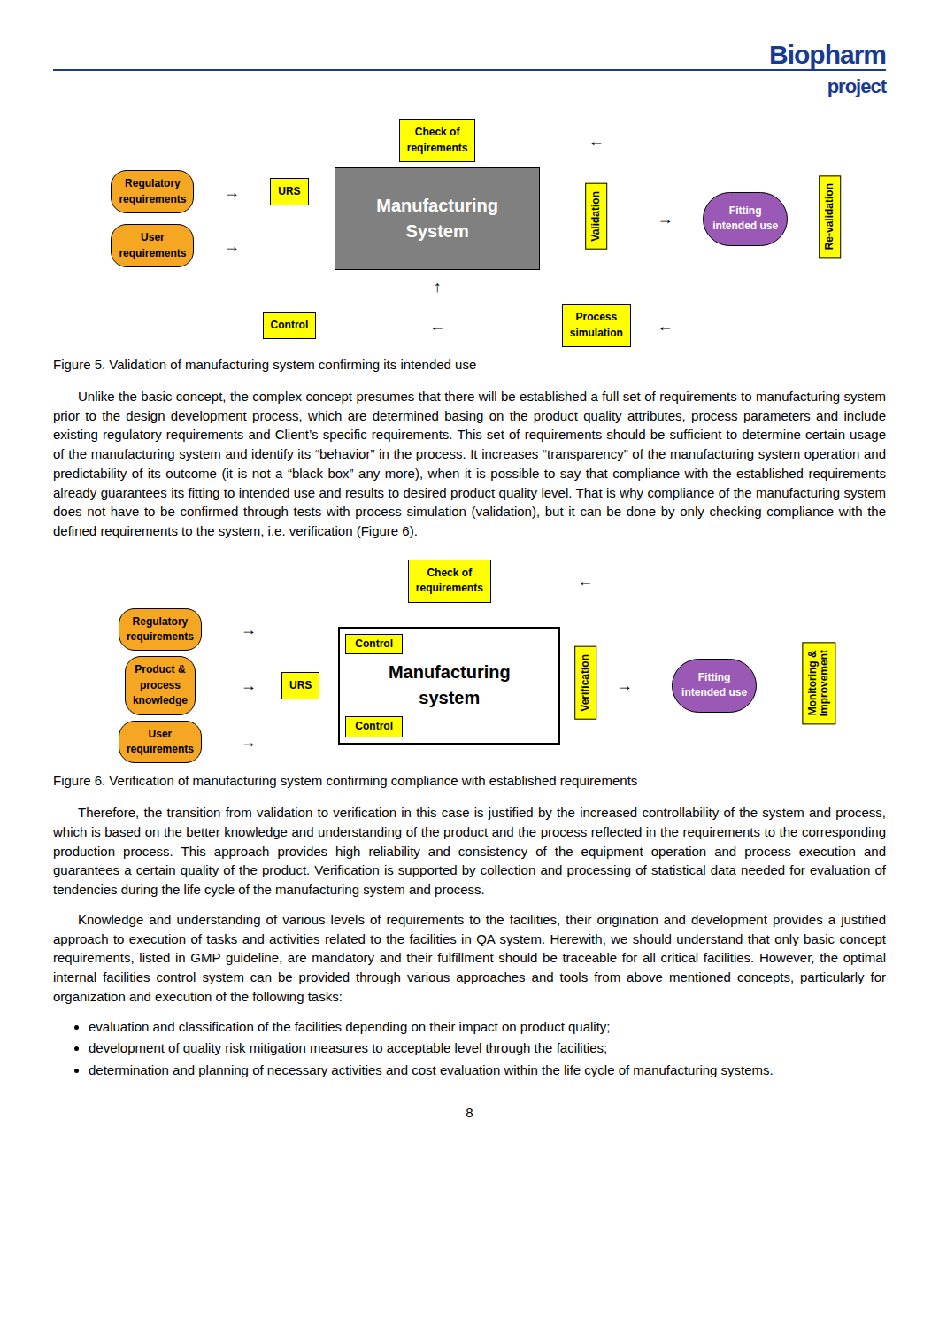Biopharm project
| | | | Check of reqirements | | | | |
| Regulatory requirements | | URS | Manufacturing System | Validation | | Fitting intended use | Re-validation |
| User requirements | | |
| | | Control | | Process simulation | | | |
Figure 5. Validation of manufacturing system confirming its intended use
Unlike the basic concept, the complex concept presumes that there will be established a full set of requirements to manufacturing system prior to the design development process, which are determined basing on the product quality attributes, process parameters and include existing regulatory requirements and Client’s specific requirements. This set of requirements should be sufficient to determine certain usage of the manufacturing system and identify its “behavior” in the process. It increases “transparency” of the manufacturing system operation and predictability of its outcome (it is not a “black box” any more), when it is possible to say that compliance with the established requirements already guarantees its fitting to intended use and results to desired product quality level. That is why compliance of the manufacturing system does not have to be confirmed through tests with process simulation (validation), but it can be done by only checking compliance with the defined requirements to the system, i.e. verification (Figure 6).
| | | | Check of requirements | | | | |
| Regulatory requirements | | URS | Control Manufacturing system Control | Verification | | Fitting intended use | Monitoring & Improvement |
| Product & process knowledge | |
| User requirements | |
Figure 6. Verification of manufacturing system confirming compliance with established requirements
Therefore, the transition from validation to verification in this case is justified by the increased controllability of the system and process, which is based on the better knowledge and understanding of the product and the process reflected in the requirements to the corresponding production process. This approach provides high reliability and consistency of the equipment operation and process execution and guarantees a certain quality of the product. Verification is supported by collection and processing of statistical data needed for evaluation of tendencies during the life cycle of the manufacturing system and process.
Knowledge and understanding of various levels of requirements to the facilities, their origination and development provides a justified approach to execution of tasks and activities related to the facilities in QA system. Herewith, we should understand that only basic concept requirements, listed in GMP guideline, are mandatory and their fulfillment should be traceable for all critical facilities. However, the optimal internal facilities control system can be provided through various approaches and tools from above mentioned concepts, particularly for organization and execution of the following tasks:
evaluation and classification of the facilities depending on their impact on product quality;
development of quality risk mitigation measures to acceptable level through the facilities;
determination and planning of necessary activities and cost evaluation within the life cycle of manufacturing systems.
8